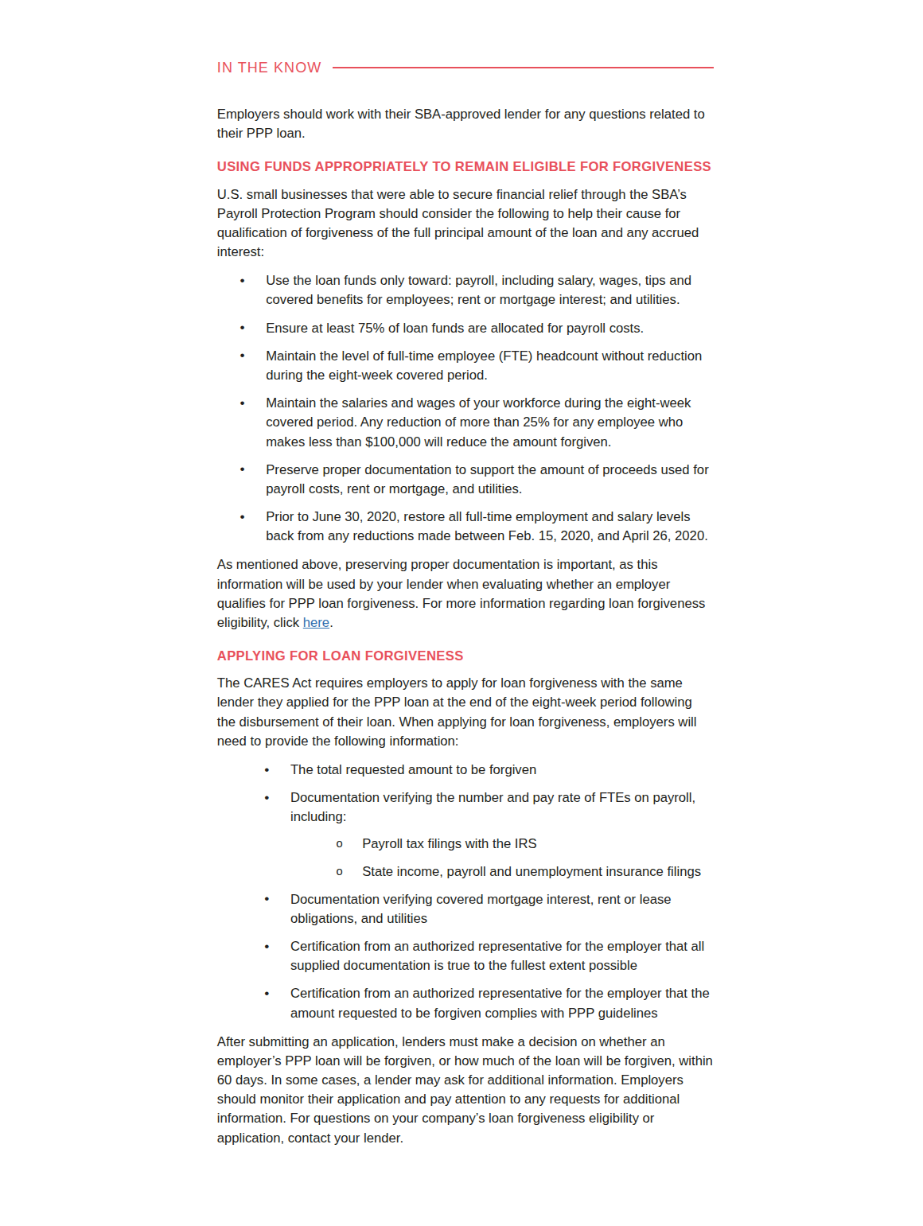In the Know
Employers should work with their SBA-approved lender for any questions related to their PPP loan.
Using Funds Appropriately to Remain Eligible for Forgiveness
U.S. small businesses that were able to secure financial relief through the SBA’s Payroll Protection Program should consider the following to help their cause for qualification of forgiveness of the full principal amount of the loan and any accrued interest:
Use the loan funds only toward: payroll, including salary, wages, tips and covered benefits for employees; rent or mortgage interest; and utilities.
Ensure at least 75% of loan funds are allocated for payroll costs.
Maintain the level of full-time employee (FTE) headcount without reduction during the eight-week covered period.
Maintain the salaries and wages of your workforce during the eight-week covered period. Any reduction of more than 25% for any employee who makes less than $100,000 will reduce the amount forgiven.
Preserve proper documentation to support the amount of proceeds used for payroll costs, rent or mortgage, and utilities.
Prior to June 30, 2020, restore all full-time employment and salary levels back from any reductions made between Feb. 15, 2020, and April 26, 2020.
As mentioned above, preserving proper documentation is important, as this information will be used by your lender when evaluating whether an employer qualifies for PPP loan forgiveness. For more information regarding loan forgiveness eligibility, click here.
Applying for Loan Forgiveness
The CARES Act requires employers to apply for loan forgiveness with the same lender they applied for the PPP loan at the end of the eight-week period following the disbursement of their loan. When applying for loan forgiveness, employers will need to provide the following information:
The total requested amount to be forgiven
Documentation verifying the number and pay rate of FTEs on payroll, including:
Payroll tax filings with the IRS
State income, payroll and unemployment insurance filings
Documentation verifying covered mortgage interest, rent or lease obligations, and utilities
Certification from an authorized representative for the employer that all supplied documentation is true to the fullest extent possible
Certification from an authorized representative for the employer that the amount requested to be forgiven complies with PPP guidelines
After submitting an application, lenders must make a decision on whether an employer’s PPP loan will be forgiven, or how much of the loan will be forgiven, within 60 days. In some cases, a lender may ask for additional information. Employers should monitor their application and pay attention to any requests for additional information. For questions on your company’s loan forgiveness eligibility or application, contact your lender.